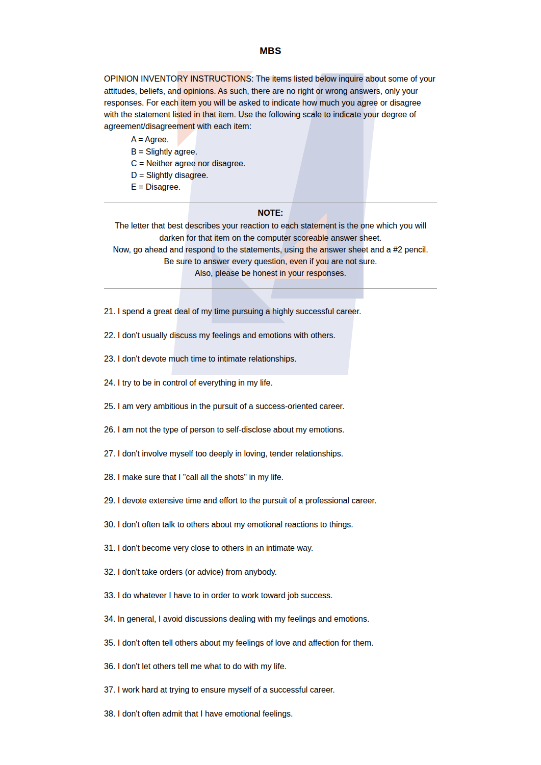MBS
OPINION INVENTORY INSTRUCTIONS: The items listed below inquire about some of your attitudes, beliefs, and opinions. As such, there are no right or wrong answers, only your responses. For each item you will be asked to indicate how much you agree or disagree with the statement listed in that item. Use the following scale to indicate your degree of agreement/disagreement with each item:
A = Agree.
B = Slightly agree.
C = Neither agree nor disagree.
D = Slightly disagree.
E = Disagree.
NOTE:
The letter that best describes your reaction to each statement is the one which you will darken for that item on the computer scoreable answer sheet.
Now, go ahead and respond to the statements, using the answer sheet and a #2 pencil.
Be sure to answer every question, even if you are not sure.
Also, please be honest in your responses.
21. I spend a great deal of my time pursuing a highly successful career.
22. I don't usually discuss my feelings and emotions with others.
23. I don't devote much time to intimate relationships.
24. I try to be in control of everything in my life.
25. I am very ambitious in the pursuit of a success-oriented career.
26. I am not the type of person to self-disclose about my emotions.
27. I don't involve myself too deeply in loving, tender relationships.
28. I make sure that I "call all the shots" in my life.
29. I devote extensive time and effort to the pursuit of a professional career.
30. I don't often talk to others about my emotional reactions to things.
31. I don't become very close to others in an intimate way.
32. I don't take orders (or advice) from anybody.
33. I do whatever I have to in order to work toward job success.
34. In general, I avoid discussions dealing with my feelings and emotions.
35. I don't often tell others about my feelings of love and affection for them.
36. I don't let others tell me what to do with my life.
37. I work hard at trying to ensure myself of a successful career.
38. I don't often admit that I have emotional feelings.